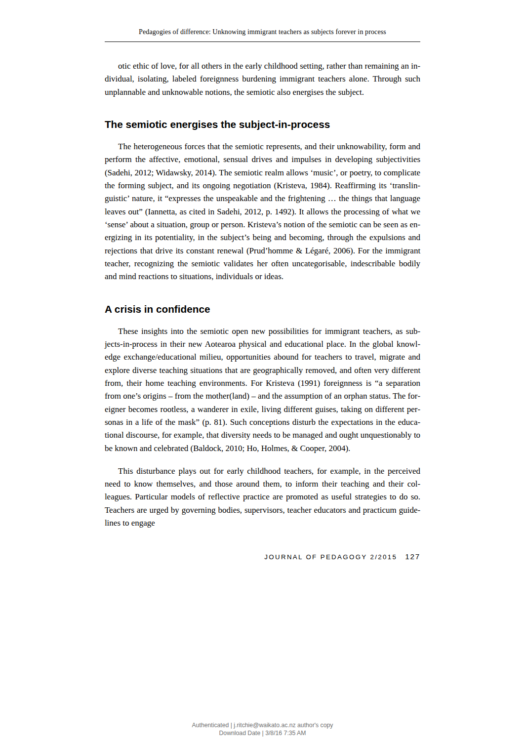Pedagogies of difference: Unknowing immigrant teachers as subjects forever in process
otic ethic of love, for all others in the early childhood setting, rather than remaining an individual, isolating, labeled foreignness burdening immigrant teachers alone. Through such unplannable and unknowable notions, the semiotic also energises the subject.
The semiotic energises the subject-in-process
The heterogeneous forces that the semiotic represents, and their unknowability, form and perform the affective, emotional, sensual drives and impulses in developing subjectivities (Sadehi, 2012; Widawsky, 2014). The semiotic realm allows ‘music’, or poetry, to complicate the forming subject, and its ongoing negotiation (Kristeva, 1984). Reaffirming its ‘translinguistic’ nature, it “expresses the unspeakable and the frightening … the things that language leaves out” (Iannetta, as cited in Sadehi, 2012, p. 1492). It allows the processing of what we ‘sense’ about a situation, group or person. Kristeva’s notion of the semiotic can be seen as energizing in its potentiality, in the subject’s being and becoming, through the expulsions and rejections that drive its constant renewal (Prud’homme & Légaré, 2006). For the immigrant teacher, recognizing the semiotic validates her often uncategorisable, indescribable bodily and mind reactions to situations, individuals or ideas.
A crisis in confidence
These insights into the semiotic open new possibilities for immigrant teachers, as subjects-in-process in their new Aotearoa physical and educational place. In the global knowledge exchange/educational milieu, opportunities abound for teachers to travel, migrate and explore diverse teaching situations that are geographically removed, and often very different from, their home teaching environments. For Kristeva (1991) foreignness is “a separation from one’s origins – from the mother(land) – and the assumption of an orphan status. The foreigner becomes rootless, a wanderer in exile, living different guises, taking on different personas in a life of the mask” (p. 81). Such conceptions disturb the expectations in the educational discourse, for example, that diversity needs to be managed and ought unquestionably to be known and celebrated (Baldock, 2010; Ho, Holmes, & Cooper, 2004).
This disturbance plays out for early childhood teachers, for example, in the perceived need to know themselves, and those around them, to inform their teaching and their colleagues. Particular models of reflective practice are promoted as useful strategies to do so. Teachers are urged by governing bodies, supervisors, teacher educators and practicum guidelines to engage
JOURNAL OF PEDAGOGY 2/2015 127
Authenticated | j.ritchie@waikato.ac.nz author's copy Download Date | 3/8/16 7:35 AM